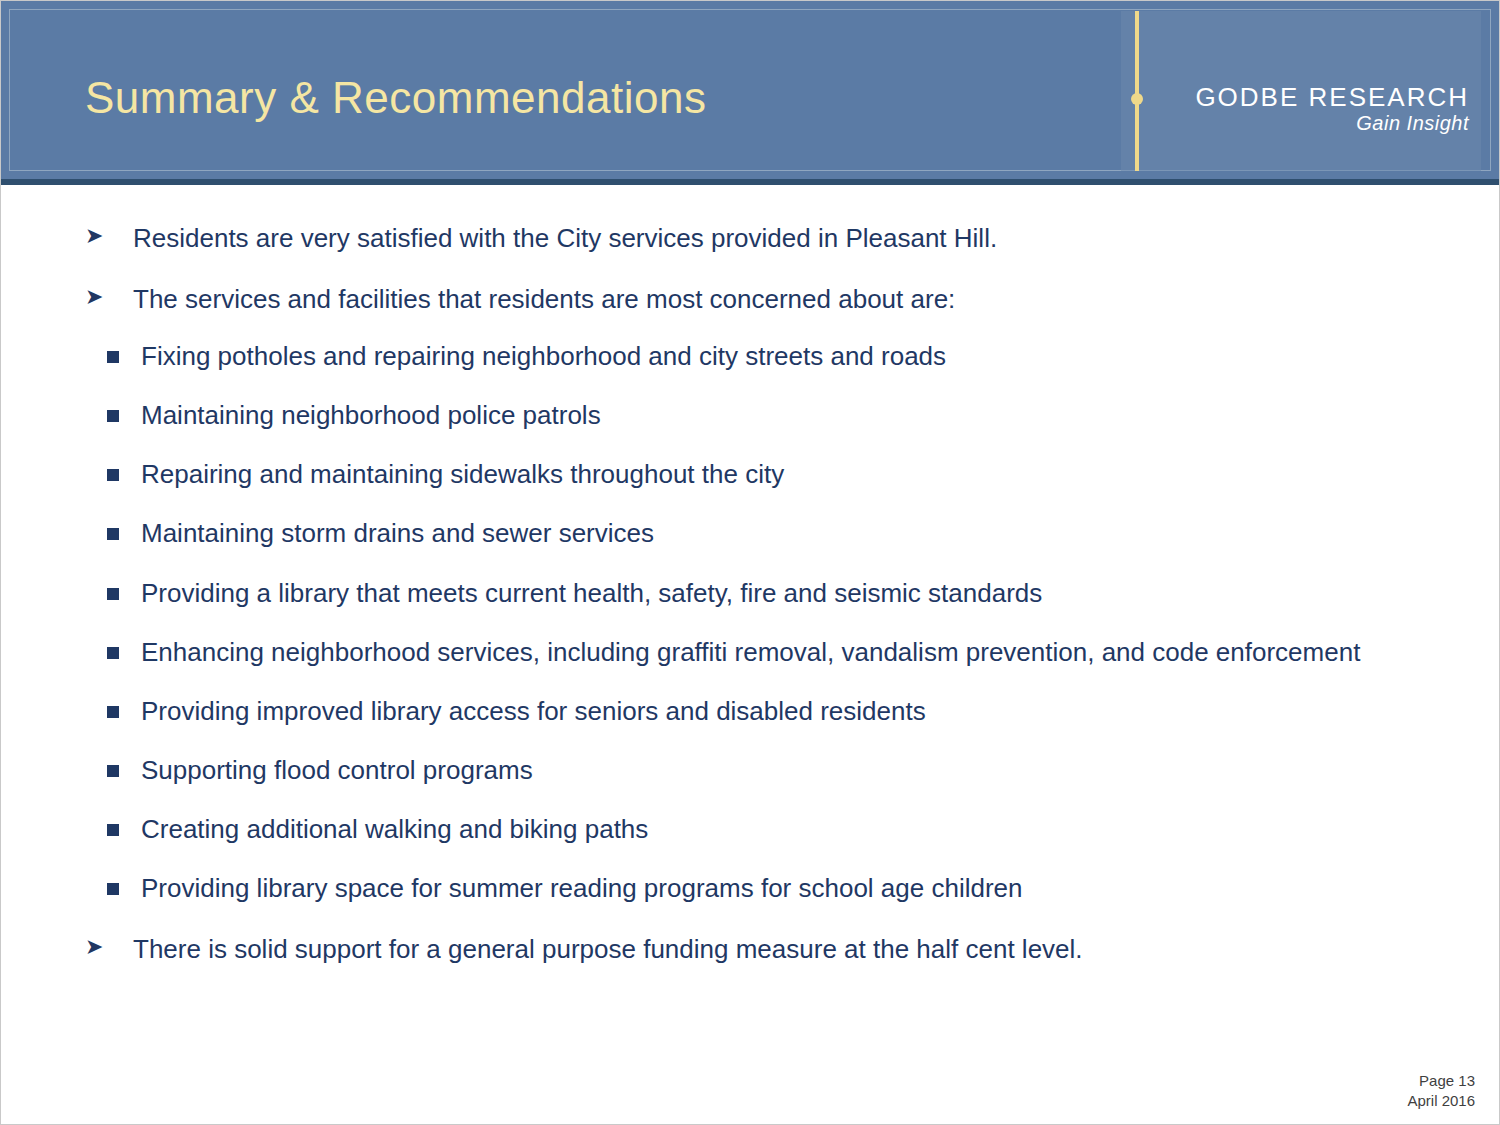GODBE RESEARCH
Gain Insight
Summary & Recommendations
Residents are very satisfied with the City services provided in Pleasant Hill.
The services and facilities that residents are most concerned about are:
Fixing potholes and repairing neighborhood and city streets and roads
Maintaining neighborhood police patrols
Repairing and maintaining sidewalks throughout the city
Maintaining storm drains and sewer services
Providing a library that meets current health, safety, fire and seismic standards
Enhancing neighborhood services, including graffiti removal, vandalism prevention, and code enforcement
Providing improved library access for seniors and disabled residents
Supporting flood control programs
Creating additional walking and biking paths
Providing library space for summer reading programs for school age children
There is solid support for a general purpose funding measure at the half cent level.
Page 13
April 2016